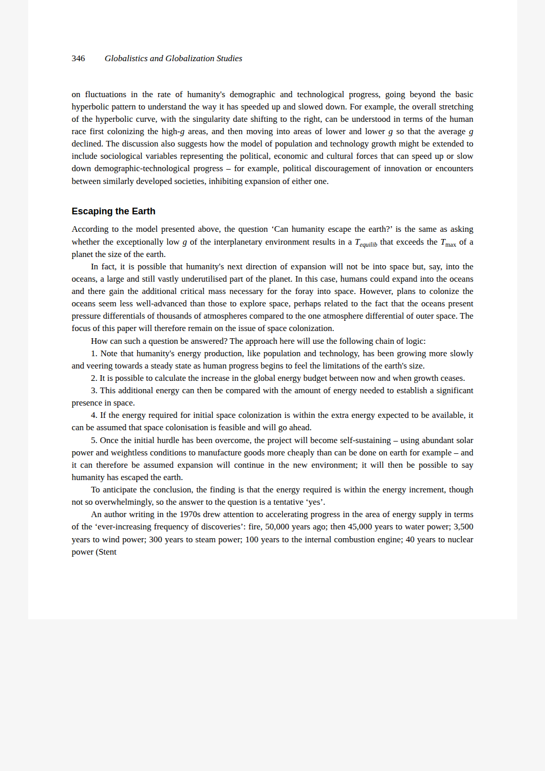346 Globalistics and Globalization Studies
on fluctuations in the rate of humanity's demographic and technological progress, going beyond the basic hyperbolic pattern to understand the way it has speeded up and slowed down. For example, the overall stretching of the hyperbolic curve, with the singularity date shifting to the right, can be understood in terms of the human race first colonizing the high-g areas, and then moving into areas of lower and lower g so that the average g declined. The discussion also suggests how the model of population and technology growth might be extended to include sociological variables representing the political, economic and cultural forces that can speed up or slow down demographic-technological progress – for example, political discouragement of innovation or encounters between similarly developed societies, inhibiting expansion of either one.
Escaping the Earth
According to the model presented above, the question ‘Can humanity escape the earth?’ is the same as asking whether the exceptionally low g of the interplanetary environment results in a Tequilib that exceeds the Tmax of a planet the size of the earth.
In fact, it is possible that humanity's next direction of expansion will not be into space but, say, into the oceans, a large and still vastly underutilised part of the planet. In this case, humans could expand into the oceans and there gain the additional critical mass necessary for the foray into space. However, plans to colonize the oceans seem less well-advanced than those to explore space, perhaps related to the fact that the oceans present pressure differentials of thousands of atmospheres compared to the one atmosphere differential of outer space. The focus of this paper will therefore remain on the issue of space colonization.
How can such a question be answered? The approach here will use the following chain of logic:
1. Note that humanity's energy production, like population and technology, has been growing more slowly and veering towards a steady state as human progress begins to feel the limitations of the earth's size.
2. It is possible to calculate the increase in the global energy budget between now and when growth ceases.
3. This additional energy can then be compared with the amount of energy needed to establish a significant presence in space.
4. If the energy required for initial space colonization is within the extra energy expected to be available, it can be assumed that space colonisation is feasible and will go ahead.
5. Once the initial hurdle has been overcome, the project will become self-sustaining – using abundant solar power and weightless conditions to manufacture goods more cheaply than can be done on earth for example – and it can therefore be assumed expansion will continue in the new environment; it will then be possible to say humanity has escaped the earth.
To anticipate the conclusion, the finding is that the energy required is within the energy increment, though not so overwhelmingly, so the answer to the question is a tentative ‘yes’.
An author writing in the 1970s drew attention to accelerating progress in the area of energy supply in terms of the ‘ever-increasing frequency of discoveries’: fire, 50,000 years ago; then 45,000 years to water power; 3,500 years to wind power; 300 years to steam power; 100 years to the internal combustion engine; 40 years to nuclear power (Stent